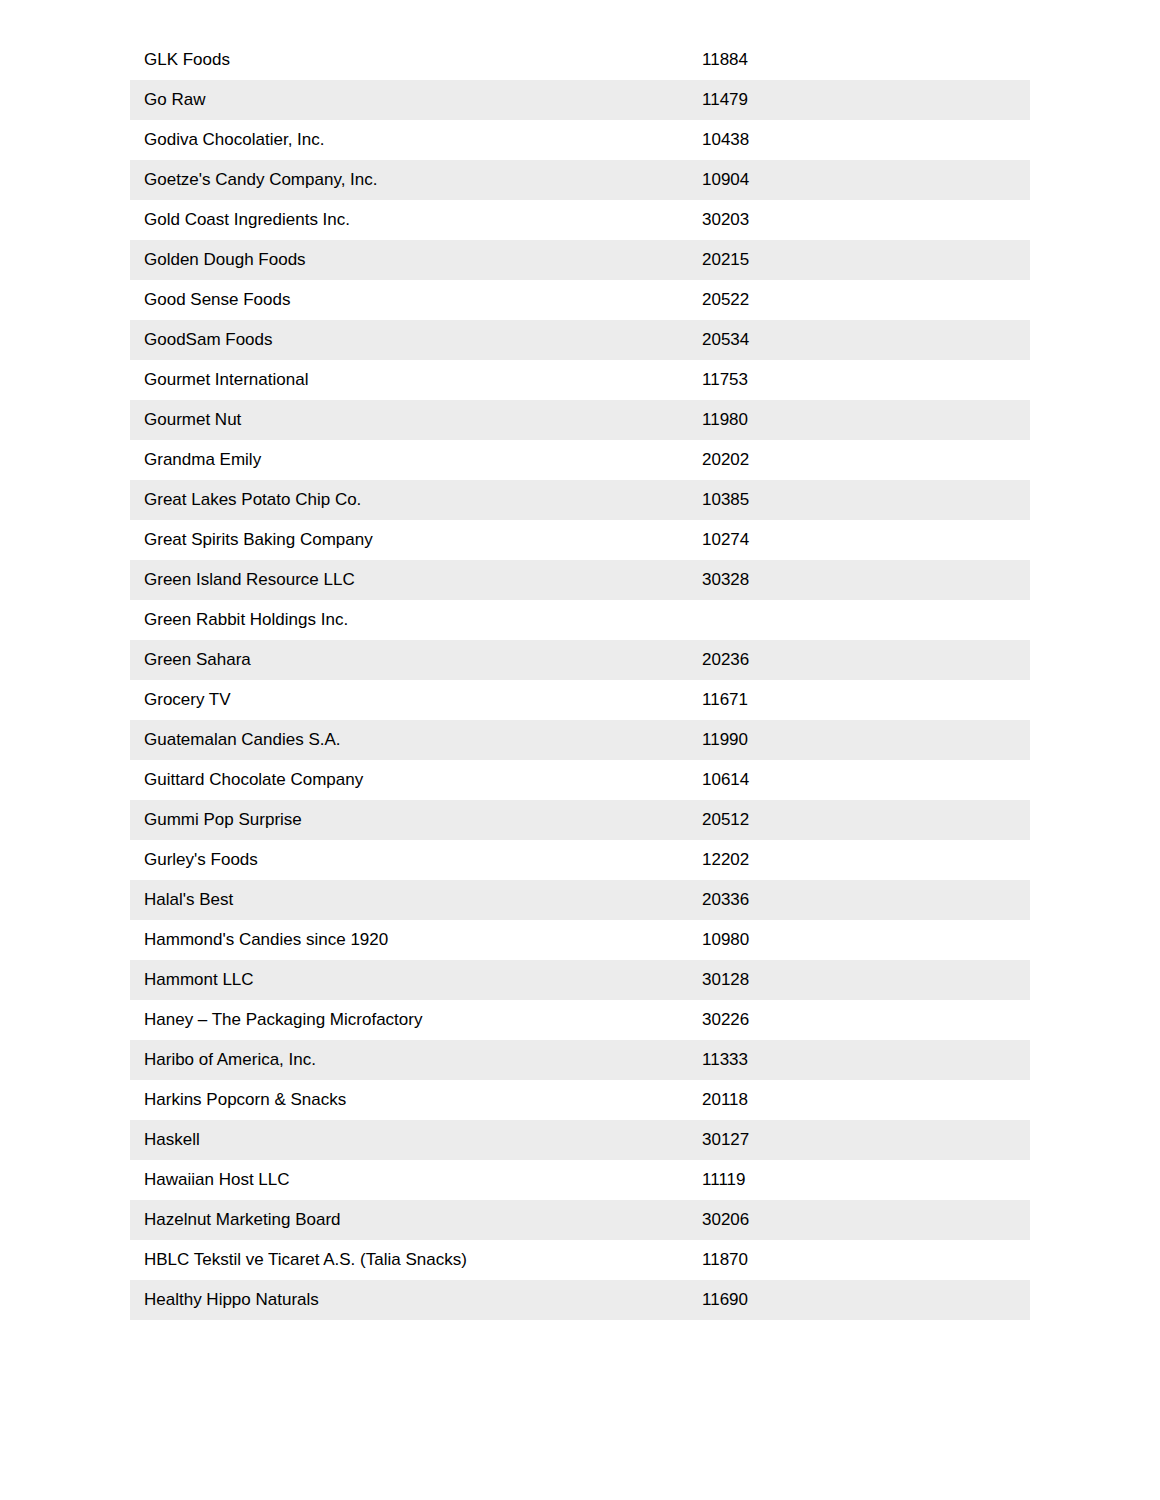| GLK Foods | 11884 |
| Go Raw | 11479 |
| Godiva Chocolatier, Inc. | 10438 |
| Goetze's Candy Company, Inc. | 10904 |
| Gold Coast Ingredients Inc. | 30203 |
| Golden Dough Foods | 20215 |
| Good Sense Foods | 20522 |
| GoodSam Foods | 20534 |
| Gourmet International | 11753 |
| Gourmet Nut | 11980 |
| Grandma Emily | 20202 |
| Great Lakes Potato Chip Co. | 10385 |
| Great Spirits Baking Company | 10274 |
| Green Island Resource LLC | 30328 |
| Green Rabbit Holdings Inc. | |
| Green Sahara | 20236 |
| Grocery TV | 11671 |
| Guatemalan Candies S.A. | 11990 |
| Guittard Chocolate Company | 10614 |
| Gummi Pop Surprise | 20512 |
| Gurley's Foods | 12202 |
| Halal's Best | 20336 |
| Hammond's Candies since 1920 | 10980 |
| Hammont LLC | 30128 |
| Haney – The Packaging Microfactory | 30226 |
| Haribo of America, Inc. | 11333 |
| Harkins Popcorn & Snacks | 20118 |
| Haskell | 30127 |
| Hawaiian Host LLC | 11119 |
| Hazelnut Marketing Board | 30206 |
| HBLC Tekstil ve Ticaret A.S. (Talia Snacks) | 11870 |
| Healthy Hippo Naturals | 11690 |